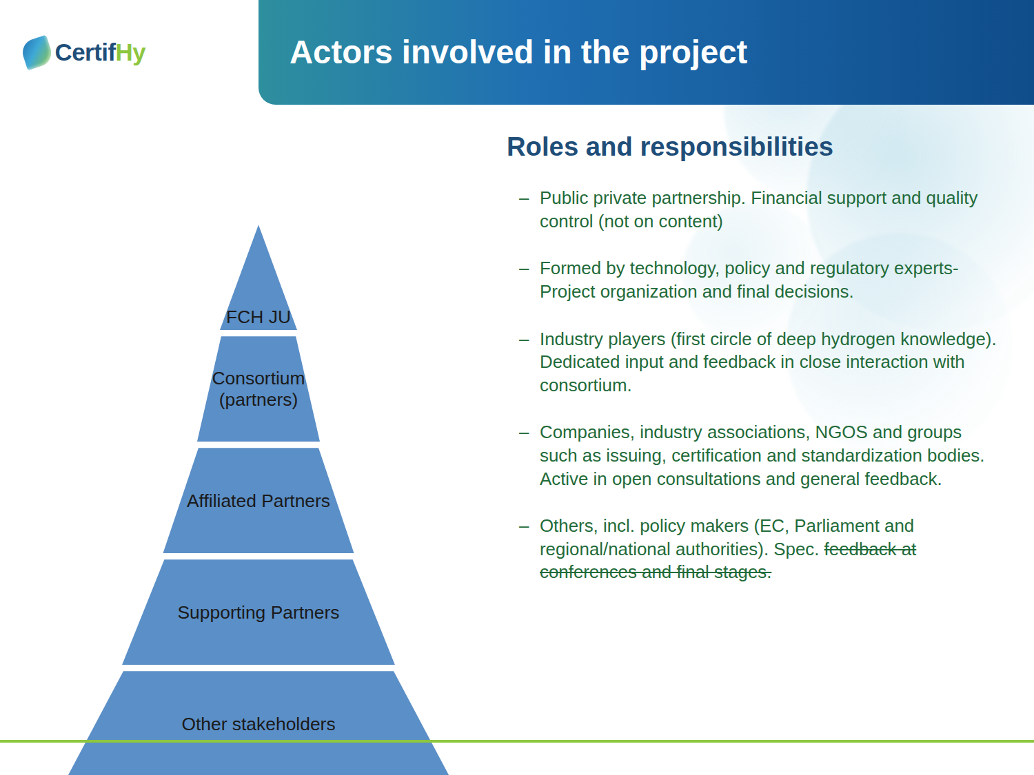Certif Hy
Actors involved in the project
FCH JU
Consortium
(partners)
Affiliated Partners
Supporting Partners
Other stakeholders
Roles and responsibilities
Public private partnership. Financial support and quality control (not on content)
Formed by technology, policy and regulatory experts- Project organization and final decisions.
Industry players (first circle of deep hydrogen knowledge). Dedicated input and feedback in close interaction with consortium.
Companies, industry associations, NGOS and groups such as issuing, certification and standardization bodies. Active in open consultations and general feedback.
Others, incl. policy makers (EC, Parliament and regional/national authorities). Spec. feedback at conferences and final stages.